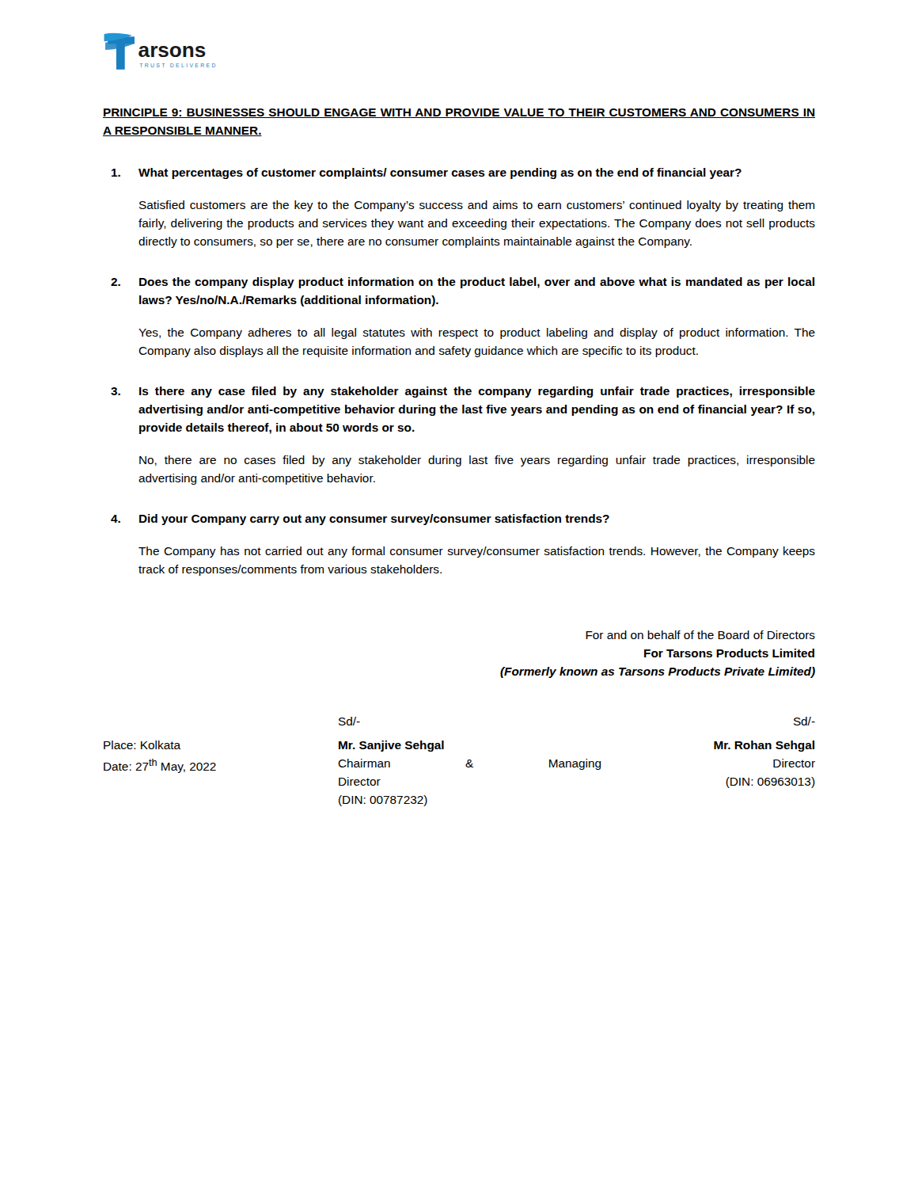arsons TRUST DELIVERED
PRINCIPLE 9: BUSINESSES SHOULD ENGAGE WITH AND PROVIDE VALUE TO THEIR CUSTOMERS AND CONSUMERS IN A RESPONSIBLE MANNER.
What percentages of customer complaints/ consumer cases are pending as on the end of financial year?
Satisfied customers are the key to the Company’s success and aims to earn customers’ continued loyalty by treating them fairly, delivering the products and services they want and exceeding their expectations. The Company does not sell products directly to consumers, so per se, there are no consumer complaints maintainable against the Company.
Does the company display product information on the product label, over and above what is mandated as per local laws? Yes/no/N.A./Remarks (additional information).
Yes, the Company adheres to all legal statutes with respect to product labeling and display of product information. The Company also displays all the requisite information and safety guidance which are specific to its product.
Is there any case filed by any stakeholder against the company regarding unfair trade practices, irresponsible advertising and/or anti-competitive behavior during the last five years and pending as on end of financial year? If so, provide details thereof, in about 50 words or so.
No, there are no cases filed by any stakeholder during last five years regarding unfair trade practices, irresponsible advertising and/or anti-competitive behavior.
Did your Company carry out any consumer survey/consumer satisfaction trends?
The Company has not carried out any formal consumer survey/consumer satisfaction trends. However, the Company keeps track of responses/comments from various stakeholders.
For and on behalf of the Board of Directors
For Tarsons Products Limited
(Formerly known as Tarsons Products Private Limited)
| | Sd/- | Sd/- |
| Place: Kolkata | Mr. Sanjive Sehgal | Mr. Rohan Sehgal |
| Date: 27 th May, 2022 | Chairman & Managing Director (DIN: 00787232) | Director (DIN: 06963013) |